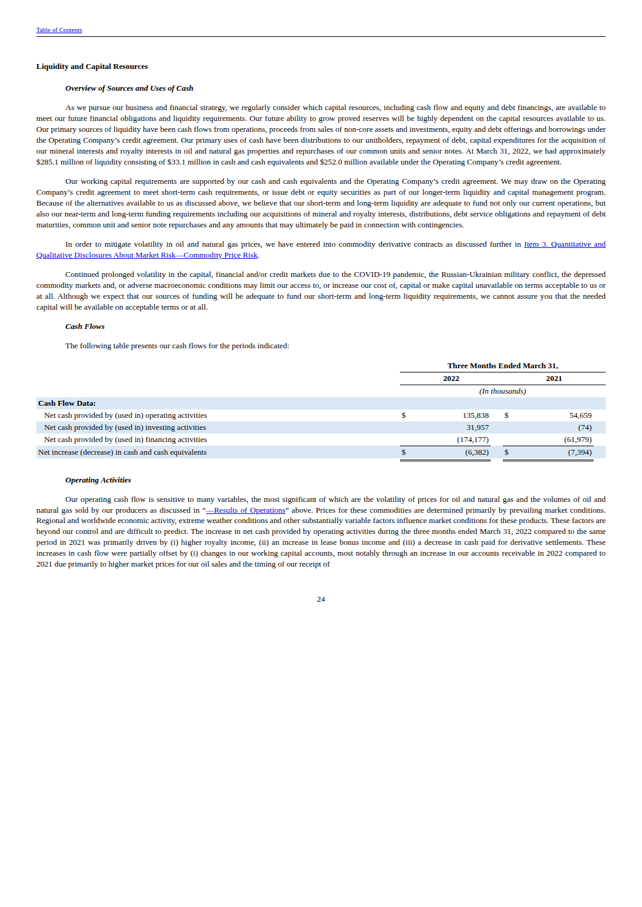Table of Contents
Liquidity and Capital Resources
Overview of Sources and Uses of Cash
As we pursue our business and financial strategy, we regularly consider which capital resources, including cash flow and equity and debt financings, are available to meet our future financial obligations and liquidity requirements. Our future ability to grow proved reserves will be highly dependent on the capital resources available to us. Our primary sources of liquidity have been cash flows from operations, proceeds from sales of non-core assets and investments, equity and debt offerings and borrowings under the Operating Company’s credit agreement. Our primary uses of cash have been distributions to our unitholders, repayment of debt, capital expenditures for the acquisition of our mineral interests and royalty interests in oil and natural gas properties and repurchases of our common units and senior notes. At March 31, 2022, we had approximately $285.1 million of liquidity consisting of $33.1 million in cash and cash equivalents and $252.0 million available under the Operating Company’s credit agreement.
Our working capital requirements are supported by our cash and cash equivalents and the Operating Company’s credit agreement. We may draw on the Operating Company’s credit agreement to meet short-term cash requirements, or issue debt or equity securities as part of our longer-term liquidity and capital management program. Because of the alternatives available to us as discussed above, we believe that our short-term and long-term liquidity are adequate to fund not only our current operations, but also our near-term and long-term funding requirements including our acquisitions of mineral and royalty interests, distributions, debt service obligations and repayment of debt maturities, common unit and senior note repurchases and any amounts that may ultimately be paid in connection with contingencies.
In order to mitigate volatility in oil and natural gas prices, we have entered into commodity derivative contracts as discussed further in Item 3. Quantitative and Qualitative Disclosures About Market Risk—Commodity Price Risk.
Continued prolonged volatility in the capital, financial and/or credit markets due to the COVID-19 pandemic, the Russian-Ukrainian military conflict, the depressed commodity markets and, or adverse macroeconomic conditions may limit our access to, or increase our cost of, capital or make capital unavailable on terms acceptable to us or at all. Although we expect that our sources of funding will be adequate to fund our short-term and long-term liquidity requirements, we cannot assure you that the needed capital will be available on acceptable terms or at all.
Cash Flows
The following table presents our cash flows for the periods indicated:
| | | Three Months Ended March 31, |
| | | 2022 | 2021 |
| | | (In thousands) |
| Cash Flow Data: | | | | | | | |
| Net cash provided by (used in) operating activities | | $ | 135,838 | | $ | 54,659 | |
| Net cash provided by (used in) investing activities | | | 31,957 | | | (74) | |
| Net cash provided by (used in) financing activities | | | (174,177) | | | (61,979) | |
| Net increase (decrease) in cash and cash equivalents | | $ | (6,382) | | $ | (7,394) | |
Operating Activities
Our operating cash flow is sensitive to many variables, the most significant of which are the volatility of prices for oil and natural gas and the volumes of oil and natural gas sold by our producers as discussed in “—Results of Operations” above. Prices for these commodities are determined primarily by prevailing market conditions. Regional and worldwide economic activity, extreme weather conditions and other substantially variable factors influence market conditions for these products. These factors are beyond our control and are difficult to predict. The increase in net cash provided by operating activities during the three months ended March 31, 2022 compared to the same period in 2021 was primarily driven by (i) higher royalty income, (ii) an increase in lease bonus income and (iii) a decrease in cash paid for derivative settlements. These increases in cash flow were partially offset by (i) changes in our working capital accounts, most notably through an increase in our accounts receivable in 2022 compared to 2021 due primarily to higher market prices for our oil sales and the timing of our receipt of
24